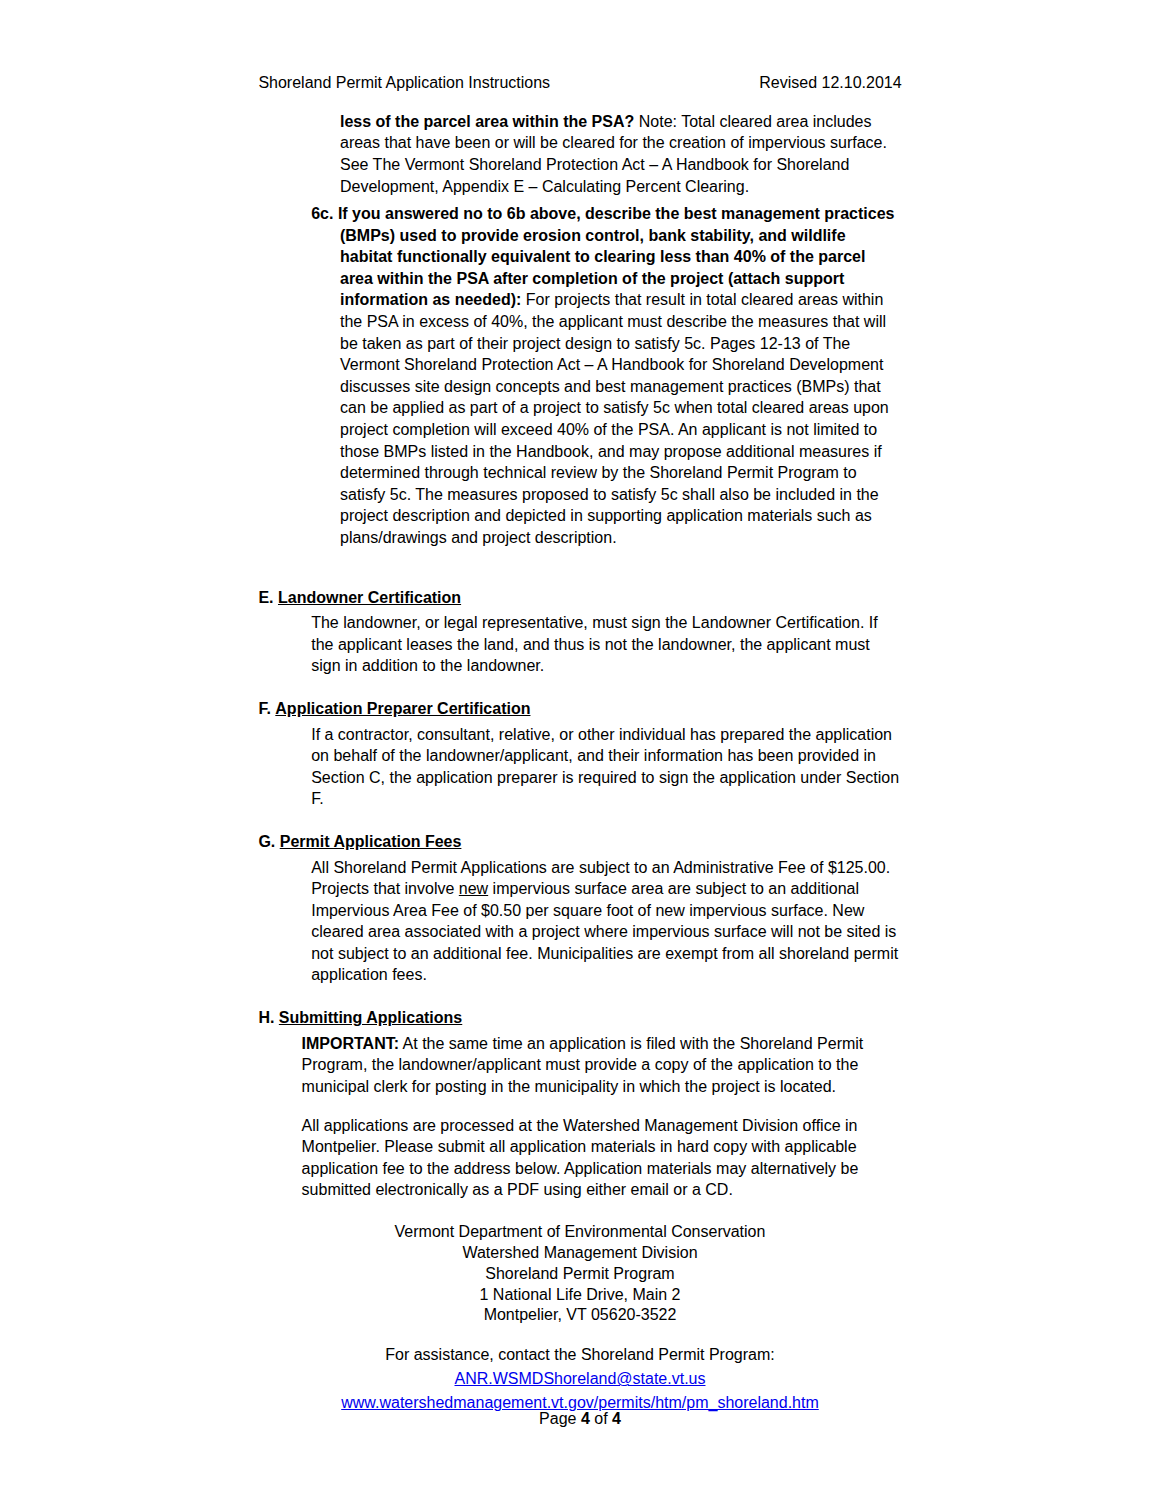Shoreland Permit Application Instructions
Revised 12.10.2014
less of the parcel area within the PSA? Note: Total cleared area includes areas that have been or will be cleared for the creation of impervious surface. See The Vermont Shoreland Protection Act – A Handbook for Shoreland Development, Appendix E – Calculating Percent Clearing.
6c. If you answered no to 6b above, describe the best management practices (BMPs) used to provide erosion control, bank stability, and wildlife habitat functionally equivalent to clearing less than 40% of the parcel area within the PSA after completion of the project (attach support information as needed): For projects that result in total cleared areas within the PSA in excess of 40%, the applicant must describe the measures that will be taken as part of their project design to satisfy 5c. Pages 12-13 of The Vermont Shoreland Protection Act – A Handbook for Shoreland Development discusses site design concepts and best management practices (BMPs) that can be applied as part of a project to satisfy 5c when total cleared areas upon project completion will exceed 40% of the PSA. An applicant is not limited to those BMPs listed in the Handbook, and may propose additional measures if determined through technical review by the Shoreland Permit Program to satisfy 5c. The measures proposed to satisfy 5c shall also be included in the project description and depicted in supporting application materials such as plans/drawings and project description.
E. Landowner Certification
The landowner, or legal representative, must sign the Landowner Certification. If the applicant leases the land, and thus is not the landowner, the applicant must sign in addition to the landowner.
F. Application Preparer Certification
If a contractor, consultant, relative, or other individual has prepared the application on behalf of the landowner/applicant, and their information has been provided in Section C, the application preparer is required to sign the application under Section F.
G. Permit Application Fees
All Shoreland Permit Applications are subject to an Administrative Fee of $125.00. Projects that involve new impervious surface area are subject to an additional Impervious Area Fee of $0.50 per square foot of new impervious surface. New cleared area associated with a project where impervious surface will not be sited is not subject to an additional fee. Municipalities are exempt from all shoreland permit application fees.
H. Submitting Applications
IMPORTANT: At the same time an application is filed with the Shoreland Permit Program, the landowner/applicant must provide a copy of the application to the municipal clerk for posting in the municipality in which the project is located.
All applications are processed at the Watershed Management Division office in Montpelier. Please submit all application materials in hard copy with applicable application fee to the address below. Application materials may alternatively be submitted electronically as a PDF using either email or a CD.
Vermont Department of Environmental Conservation
Watershed Management Division
Shoreland Permit Program
1 National Life Drive, Main 2
Montpelier, VT 05620-3522
For assistance, contact the Shoreland Permit Program:
ANR.WSMDShoreland@state.vt.us
www.watershedmanagement.vt.gov/permits/htm/pm_shoreland.htm
Page 4 of 4